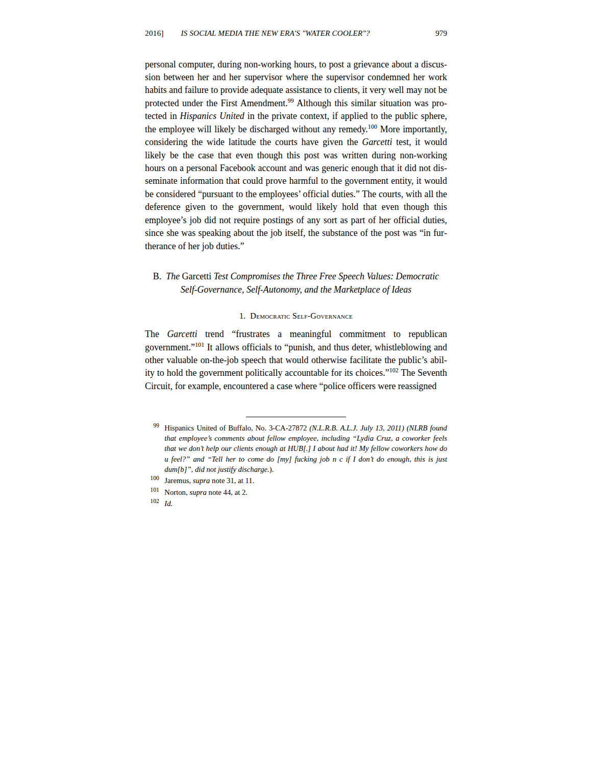2016] IS SOCIAL MEDIA THE NEW ERA'S "WATER COOLER"? 979
personal computer, during non-working hours, to post a grievance about a discussion between her and her supervisor where the supervisor condemned her work habits and failure to provide adequate assistance to clients, it very well may not be protected under the First Amendment.99 Although this similar situation was protected in Hispanics United in the private context, if applied to the public sphere, the employee will likely be discharged without any remedy.100 More importantly, considering the wide latitude the courts have given the Garcetti test, it would likely be the case that even though this post was written during non-working hours on a personal Facebook account and was generic enough that it did not disseminate information that could prove harmful to the government entity, it would be considered “pursuant to the employees’ official duties.” The courts, with all the deference given to the government, would likely hold that even though this employee’s job did not require postings of any sort as part of her official duties, since she was speaking about the job itself, the substance of the post was “in furtherance of her job duties.”
B. The Garcetti Test Compromises the Three Free Speech Values: Democratic Self-Governance, Self-Autonomy, and the Marketplace of Ideas
1. Democratic Self-Governance
The Garcetti trend “frustrates a meaningful commitment to republican government.”101 It allows officials to “punish, and thus deter, whistleblowing and other valuable on-the-job speech that would otherwise facilitate the public’s ability to hold the government politically accountable for its choices.”102 The Seventh Circuit, for example, encountered a case where “police officers were reassigned
99 Hispanics United of Buffalo, No. 3-CA-27872 (N.L.R.B. A.L.J. July 13, 2011) (NLRB found that employee’s comments about fellow employee, including “Lydia Cruz, a coworker feels that we don’t help our clients enough at HUB[.] I about had it! My fellow coworkers how do u feel?” and “Tell her to come do [my] fucking job n c if I don’t do enough, this is just dum[b]”, did not justify discharge.).
100 Jaremus, supra note 31, at 11.
101 Norton, supra note 44, at 2.
102 Id.